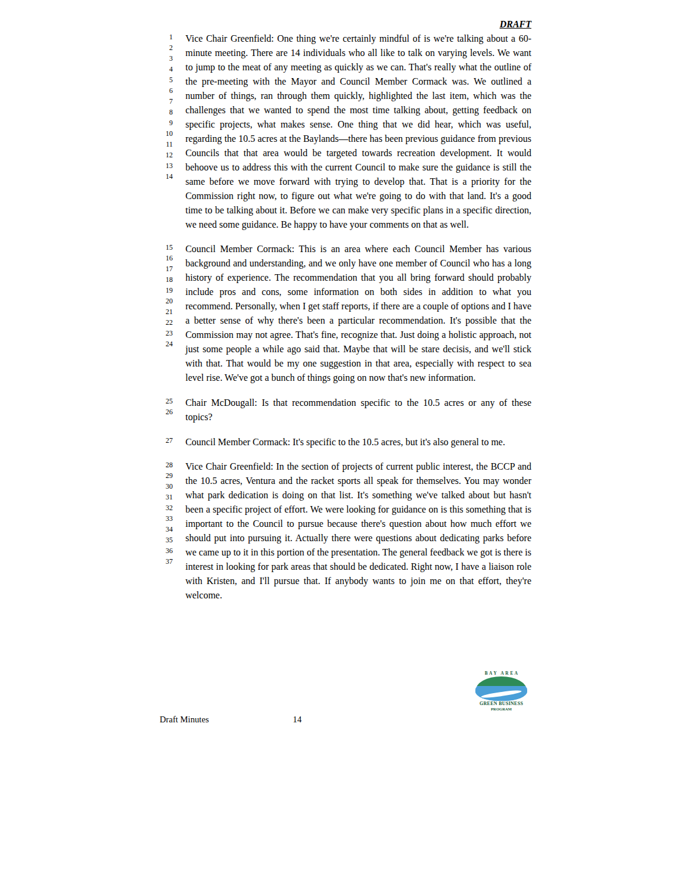DRAFT
1
2
3
4
5
6
7
8
9
10
11
12
13
14
Vice Chair Greenfield: One thing we're certainly mindful of is we're talking about a 60-minute meeting. There are 14 individuals who all like to talk on varying levels. We want to jump to the meat of any meeting as quickly as we can. That's really what the outline of the pre-meeting with the Mayor and Council Member Cormack was. We outlined a number of things, ran through them quickly, highlighted the last item, which was the challenges that we wanted to spend the most time talking about, getting feedback on specific projects, what makes sense. One thing that we did hear, which was useful, regarding the 10.5 acres at the Baylands—there has been previous guidance from previous Councils that that area would be targeted towards recreation development. It would behoove us to address this with the current Council to make sure the guidance is still the same before we move forward with trying to develop that. That is a priority for the Commission right now, to figure out what we're going to do with that land. It's a good time to be talking about it. Before we can make very specific plans in a specific direction, we need some guidance. Be happy to have your comments on that as well.
15
16
17
18
19
20
21
22
23
24
Council Member Cormack: This is an area where each Council Member has various background and understanding, and we only have one member of Council who has a long history of experience. The recommendation that you all bring forward should probably include pros and cons, some information on both sides in addition to what you recommend. Personally, when I get staff reports, if there are a couple of options and I have a better sense of why there's been a particular recommendation. It's possible that the Commission may not agree. That's fine, recognize that. Just doing a holistic approach, not just some people a while ago said that. Maybe that will be stare decisis, and we'll stick with that. That would be my one suggestion in that area, especially with respect to sea level rise. We've got a bunch of things going on now that's new information.
25
26
Chair McDougall: Is that recommendation specific to the 10.5 acres or any of these topics?
27
Council Member Cormack: It's specific to the 10.5 acres, but it's also general to me.
28
29
30
31
32
33
34
35
36
37
Vice Chair Greenfield: In the section of projects of current public interest, the BCCP and the 10.5 acres, Ventura and the racket sports all speak for themselves. You may wonder what park dedication is doing on that list. It's something we've talked about but hasn't been a specific project of effort. We were looking for guidance on is this something that is important to the Council to pursue because there's question about how much effort we should put into pursuing it. Actually there were questions about dedicating parks before we came up to it in this portion of the presentation. The general feedback we got is there is interest in looking for park areas that should be dedicated. Right now, I have a liaison role with Kristen, and I'll pursue that. If anybody wants to join me on that effort, they're welcome.
Draft Minutes
14
B A Y A R E A
GREEN BUSINESS
PROGRAM